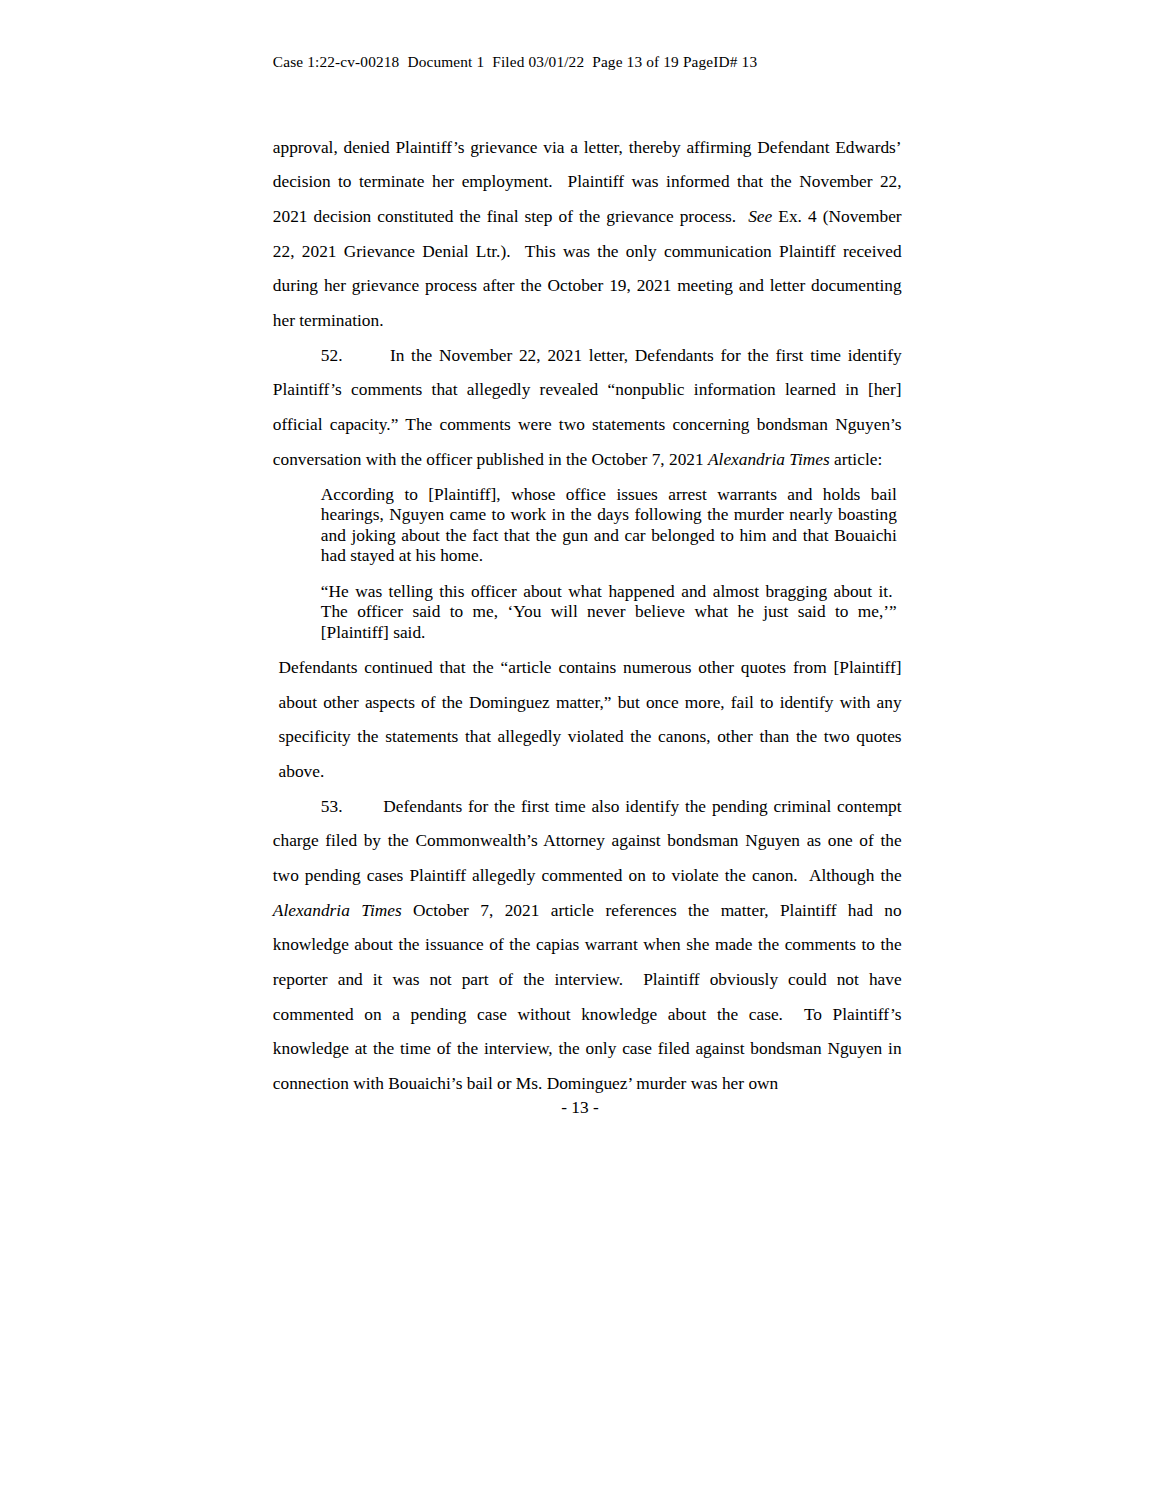Case 1:22-cv-00218 Document 1 Filed 03/01/22 Page 13 of 19 PageID# 13
approval, denied Plaintiff’s grievance via a letter, thereby affirming Defendant Edwards’ decision to terminate her employment. Plaintiff was informed that the November 22, 2021 decision constituted the final step of the grievance process. See Ex. 4 (November 22, 2021 Grievance Denial Ltr.). This was the only communication Plaintiff received during her grievance process after the October 19, 2021 meeting and letter documenting her termination.
52. In the November 22, 2021 letter, Defendants for the first time identify Plaintiff’s comments that allegedly revealed “nonpublic information learned in [her] official capacity.” The comments were two statements concerning bondsman Nguyen’s conversation with the officer published in the October 7, 2021 Alexandria Times article:
According to [Plaintiff], whose office issues arrest warrants and holds bail hearings, Nguyen came to work in the days following the murder nearly boasting and joking about the fact that the gun and car belonged to him and that Bouaichi had stayed at his home.
“He was telling this officer about what happened and almost bragging about it. The officer said to me, ‘You will never believe what he just said to me,’” [Plaintiff] said.
Defendants continued that the “article contains numerous other quotes from [Plaintiff] about other aspects of the Dominguez matter,” but once more, fail to identify with any specificity the statements that allegedly violated the canons, other than the two quotes above.
53. Defendants for the first time also identify the pending criminal contempt charge filed by the Commonwealth’s Attorney against bondsman Nguyen as one of the two pending cases Plaintiff allegedly commented on to violate the canon. Although the Alexandria Times October 7, 2021 article references the matter, Plaintiff had no knowledge about the issuance of the capias warrant when she made the comments to the reporter and it was not part of the interview. Plaintiff obviously could not have commented on a pending case without knowledge about the case. To Plaintiff’s knowledge at the time of the interview, the only case filed against bondsman Nguyen in connection with Bouaichi’s bail or Ms. Dominguez’ murder was her own
- 13 -